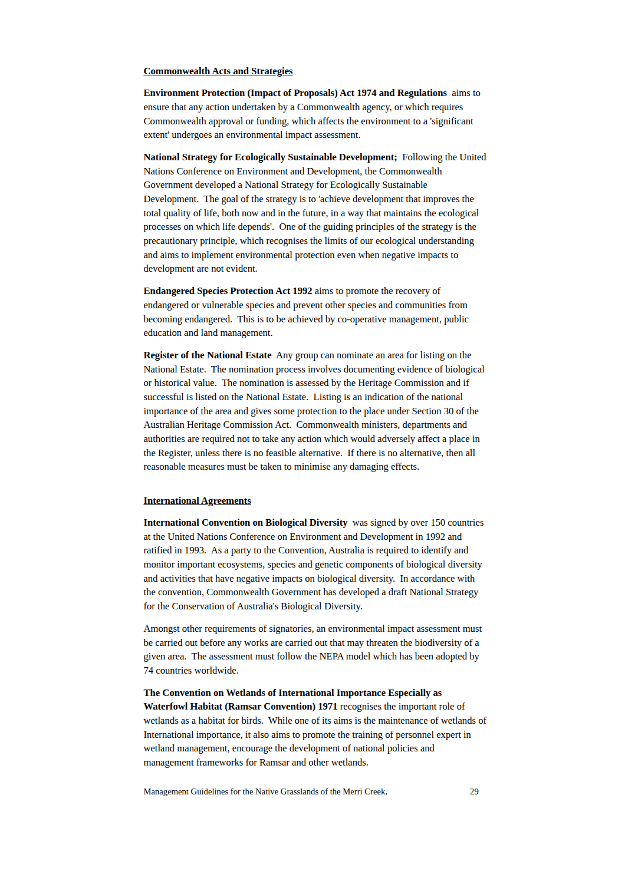Commonwealth Acts and Strategies
Environment Protection (Impact of Proposals) Act 1974 and Regulations aims to ensure that any action undertaken by a Commonwealth agency, or which requires Commonwealth approval or funding, which affects the environment to a 'significant extent' undergoes an environmental impact assessment.
National Strategy for Ecologically Sustainable Development; Following the United Nations Conference on Environment and Development, the Commonwealth Government developed a National Strategy for Ecologically Sustainable Development. The goal of the strategy is to 'achieve development that improves the total quality of life, both now and in the future, in a way that maintains the ecological processes on which life depends'. One of the guiding principles of the strategy is the precautionary principle, which recognises the limits of our ecological understanding and aims to implement environmental protection even when negative impacts to development are not evident.
Endangered Species Protection Act 1992 aims to promote the recovery of endangered or vulnerable species and prevent other species and communities from becoming endangered. This is to be achieved by co-operative management, public education and land management.
Register of the National Estate Any group can nominate an area for listing on the National Estate. The nomination process involves documenting evidence of biological or historical value. The nomination is assessed by the Heritage Commission and if successful is listed on the National Estate. Listing is an indication of the national importance of the area and gives some protection to the place under Section 30 of the Australian Heritage Commission Act. Commonwealth ministers, departments and authorities are required not to take any action which would adversely affect a place in the Register, unless there is no feasible alternative. If there is no alternative, then all reasonable measures must be taken to minimise any damaging effects.
International Agreements
International Convention on Biological Diversity was signed by over 150 countries at the United Nations Conference on Environment and Development in 1992 and ratified in 1993. As a party to the Convention, Australia is required to identify and monitor important ecosystems, species and genetic components of biological diversity and activities that have negative impacts on biological diversity. In accordance with the convention, Commonwealth Government has developed a draft National Strategy for the Conservation of Australia's Biological Diversity.
Amongst other requirements of signatories, an environmental impact assessment must be carried out before any works are carried out that may threaten the biodiversity of a given area. The assessment must follow the NEPA model which has been adopted by 74 countries worldwide.
The Convention on Wetlands of International Importance Especially as Waterfowl Habitat (Ramsar Convention) 1971 recognises the important role of wetlands as a habitat for birds. While one of its aims is the maintenance of wetlands of International importance, it also aims to promote the training of personnel expert in wetland management, encourage the development of national policies and management frameworks for Ramsar and other wetlands.
Management Guidelines for the Native Grasslands of the Merri Creek, 29